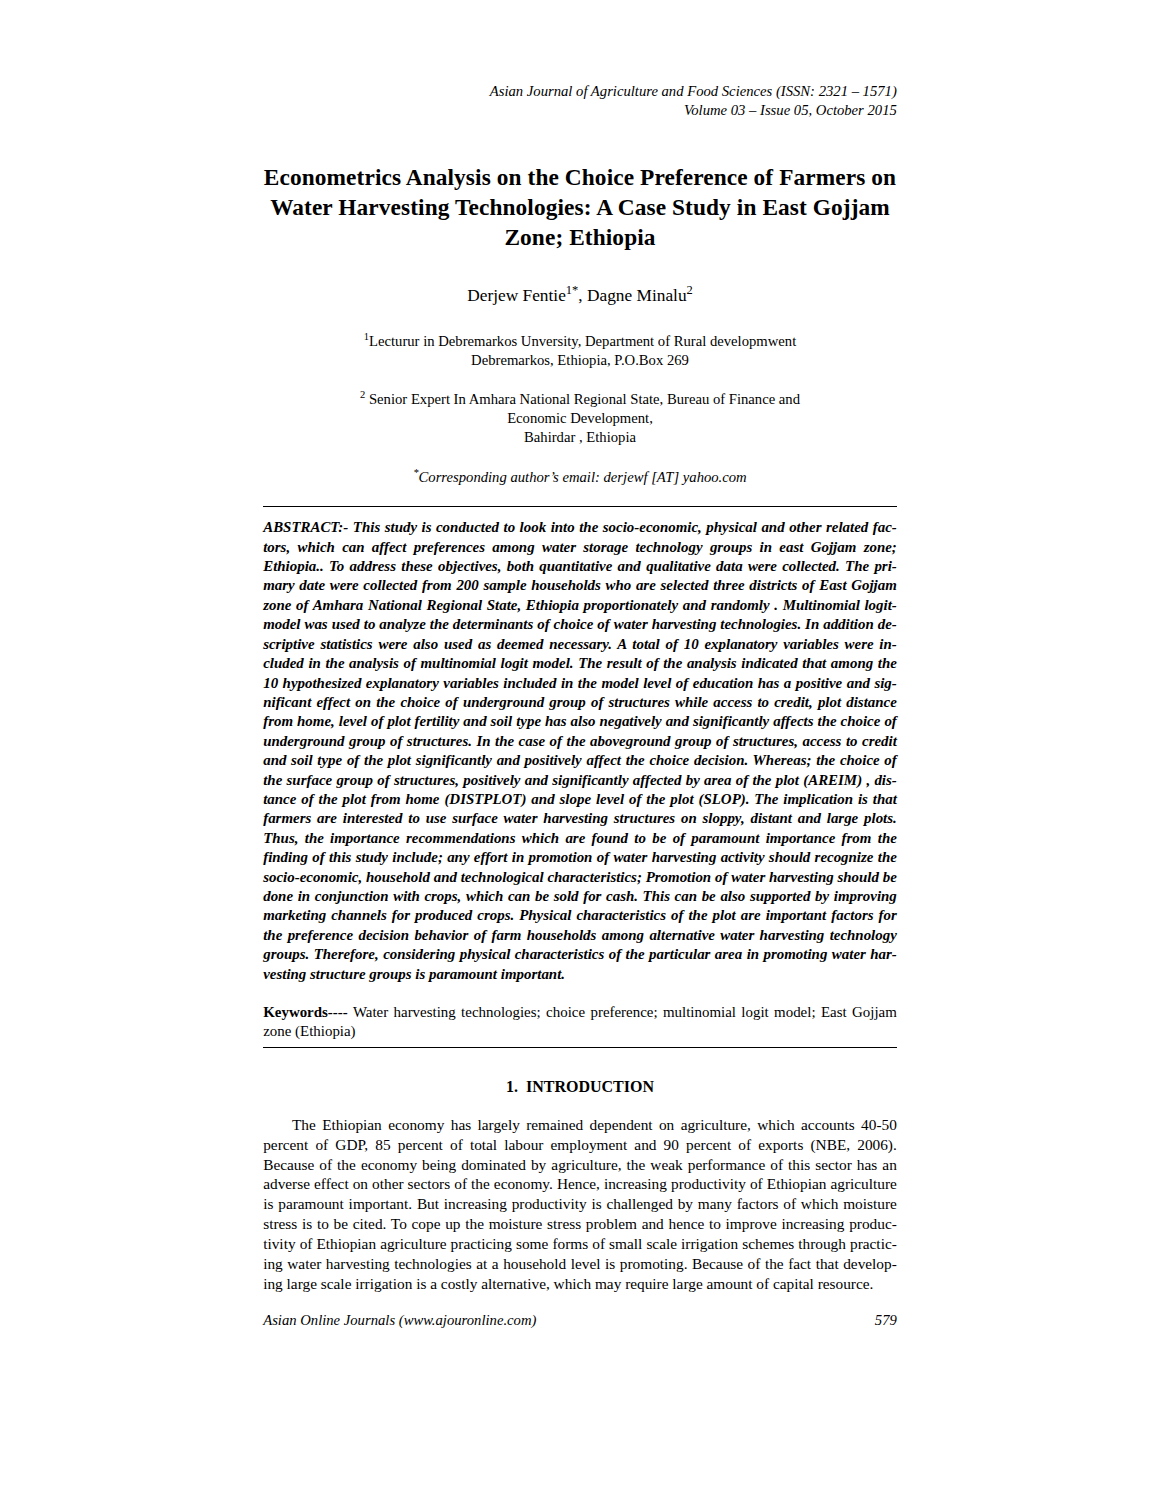Asian Journal of Agriculture and Food Sciences (ISSN: 2321 – 1571)
Volume 03 – Issue 05, October 2015
Econometrics Analysis on the Choice Preference of Farmers on Water Harvesting Technologies: A Case Study in East Gojjam Zone; Ethiopia
Derjew Fentie1*, Dagne Minalu2
1Lecturur in Debremarkos Unversity, Department of Rural developmwent
Debremarkos, Ethiopia, P.O.Box 269
2 Senior Expert In Amhara National Regional State, Bureau of Finance and
Economic Development,
Bahirdar , Ethiopia
*Corresponding author’s email: derjewf [AT] yahoo.com
ABSTRACT:- This study is conducted to look into the socio-economic, physical and other related factors, which can affect preferences among water storage technology groups in east Gojjam zone; Ethiopia.. To address these objectives, both quantitative and qualitative data were collected. The primary date were collected from 200 sample households who are selected three districts of East Gojjam zone of Amhara National Regional State, Ethiopia proportionately and randomly . Multinomial logit-model was used to analyze the determinants of choice of water harvesting technologies. In addition descriptive statistics were also used as deemed necessary. A total of 10 explanatory variables were included in the analysis of multinomial logit model. The result of the analysis indicated that among the 10 hypothesized explanatory variables included in the model level of education has a positive and significant effect on the choice of underground group of structures while access to credit, plot distance from home, level of plot fertility and soil type has also negatively and significantly affects the choice of underground group of structures. In the case of the aboveground group of structures, access to credit and soil type of the plot significantly and positively affect the choice decision. Whereas; the choice of the surface group of structures, positively and significantly affected by area of the plot (AREIM) , distance of the plot from home (DISTPLOT) and slope level of the plot (SLOP). The implication is that farmers are interested to use surface water harvesting structures on sloppy, distant and large plots. Thus, the importance recommendations which are found to be of paramount importance from the finding of this study include; any effort in promotion of water harvesting activity should recognize the socio-economic, household and technological characteristics; Promotion of water harvesting should be done in conjunction with crops, which can be sold for cash. This can be also supported by improving marketing channels for produced crops. Physical characteristics of the plot are important factors for the preference decision behavior of farm households among alternative water harvesting technology groups. Therefore, considering physical characteristics of the particular area in promoting water harvesting structure groups is paramount important.
Keywords---- Water harvesting technologies; choice preference; multinomial logit model; East Gojjam zone (Ethiopia)
1. INTRODUCTION
The Ethiopian economy has largely remained dependent on agriculture, which accounts 40-50 percent of GDP, 85 percent of total labour employment and 90 percent of exports (NBE, 2006). Because of the economy being dominated by agriculture, the weak performance of this sector has an adverse effect on other sectors of the economy. Hence, increasing productivity of Ethiopian agriculture is paramount important. But increasing productivity is challenged by many factors of which moisture stress is to be cited. To cope up the moisture stress problem and hence to improve increasing productivity of Ethiopian agriculture practicing some forms of small scale irrigation schemes through practicing water harvesting technologies at a household level is promoting. Because of the fact that developing large scale irrigation is a costly alternative, which may require large amount of capital resource.
Asian Online Journals (www.ajouronline.com) 579